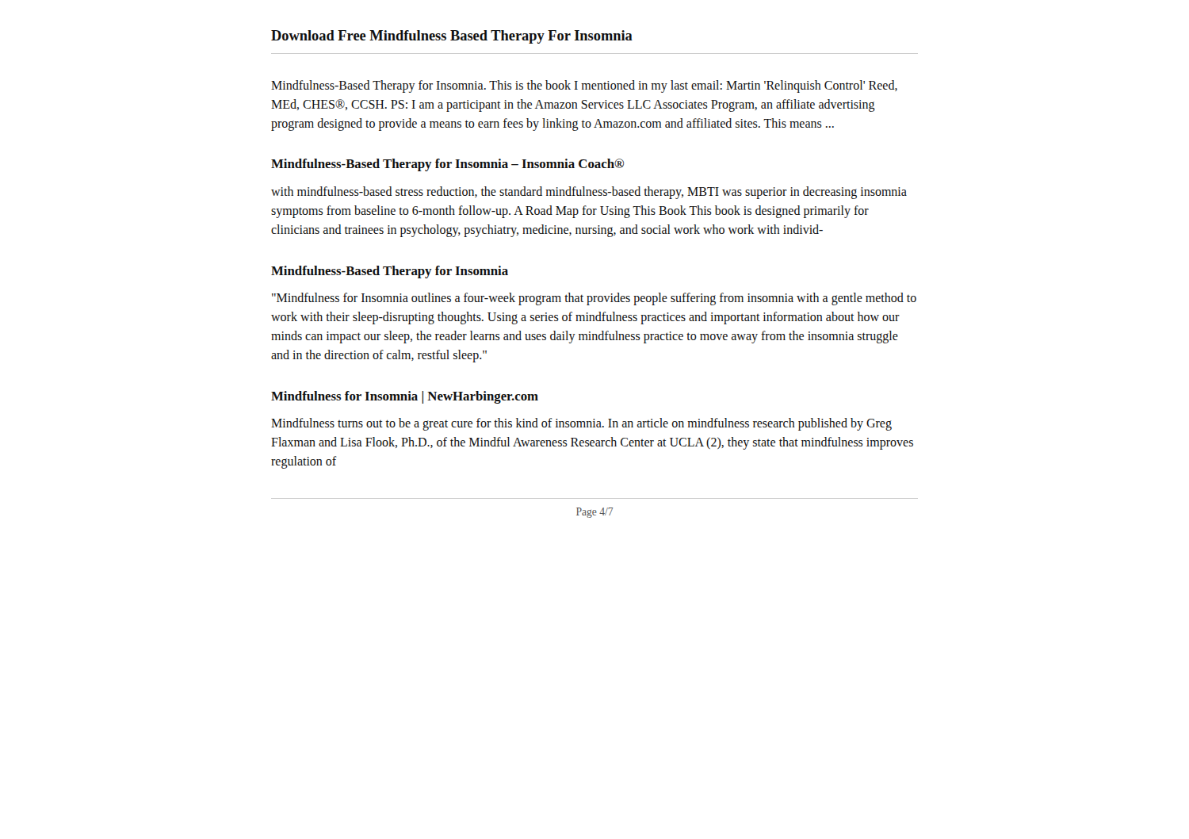Download Free Mindfulness Based Therapy For Insomnia
Mindfulness-Based Therapy for Insomnia. This is the book I mentioned in my last email: Martin 'Relinquish Control' Reed, MEd, CHES®, CCSH. PS: I am a participant in the Amazon Services LLC Associates Program, an affiliate advertising program designed to provide a means to earn fees by linking to Amazon.com and affiliated sites. This means ...
Mindfulness-Based Therapy for Insomnia – Insomnia Coach®
with mindfulness-based stress reduction, the standard mindfulness-based therapy, MBTI was superior in decreasing insomnia symptoms from baseline to 6-month follow-up. A Road Map for Using This Book This book is designed primarily for clinicians and trainees in psychology, psychiatry, medicine, nursing, and social work who work with individ-
Mindfulness-Based Therapy for Insomnia
"Mindfulness for Insomnia outlines a four-week program that provides people suffering from insomnia with a gentle method to work with their sleep-disrupting thoughts. Using a series of mindfulness practices and important information about how our minds can impact our sleep, the reader learns and uses daily mindfulness practice to move away from the insomnia struggle and in the direction of calm, restful sleep."
Mindfulness for Insomnia | NewHarbinger.com
Mindfulness turns out to be a great cure for this kind of insomnia. In an article on mindfulness research published by Greg Flaxman and Lisa Flook, Ph.D., of the Mindful Awareness Research Center at UCLA (2), they state that mindfulness improves regulation of
Page 4/7